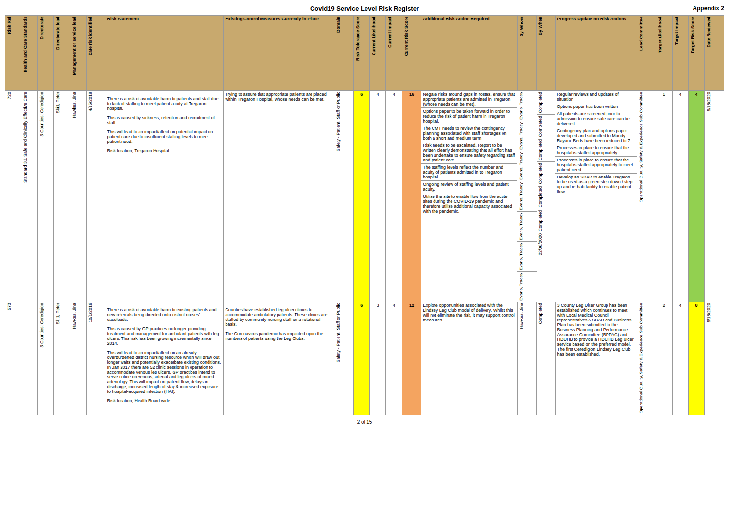Covid19 Service Level Risk Register Appendix 2
| Risk Ref | Health and Care Standards | Directorate | Directorate lead | Management or service lead | Date risk identified | Risk Statement | Existing Control Measures Currently in Place | Domain | Risk Tolerance Score | Current Likelihood | Current Impact | Current Risk Score | Additional Risk Action Required | By Whom | By When | Progress Update on Risk Actions | Lead Committee | Target Likelihood | Target Impact | Target Risk Score | Date Reviewed |
| --- | --- | --- | --- | --- | --- | --- | --- | --- | --- | --- | --- | --- | --- | --- | --- | --- | --- | --- | --- | --- | --- |
| 720 | Standard 3.1 Safe and Clinically Effective Care | 3 Counties: Ceredigion | Skitt, Peter | Hawkes, Jina | 4/15/2019 | There is a risk of avoidable harm to patients and staff due to lack of staffing to meet patient acuity at Tregaron hospital. This is caused by sickness, retention and recruitment of staff. This will lead to an impact/affect on potential impact on patient care due to insufficient staffing levels to meet patient need. Risk location, Tregaron Hospital. | Trying to assure that appropriate patients are placed within Tregaron Hospital, whose needs can be met. | Safety - Patient, Staff or Public | 6 | 4 | 4 | 16 | / Negate risks around gaps in rostas, ensure that appropriate patients are admitted in Tregaron (whose needs can be met). / / Options paper to be taken forward in order to reduce the risk of patient harm in Tregaron hospital. / / The CMT needs to review the contingency planning associated with staff shortages on both a short and medium term / / Risk needs to be escalated. Report to be written clearly demonstrating that all effort has been undertake to ensure safety regarding staff and patient care. / / The staffing levels reflect the number and acuity of patients admitted in to Tregaron hospital. / / Ongoing review of staffing levels and patient acuity. / / Utilise the site to enable flow from the acute sites during the COVID-19 pandemic and therefore utilise additional capacity associated with the pandemic. / | / Evans, Tracey / / Evans, Tracey / / Evans, Tracey / / Evans, Tracey / / Evans, Tracey / / Evans, Tracey / / Evans, Tracey / | / Completed / / Completed / / Completed / / Completed / / Completed / / Completed / / 22/06/2020 / | / Regular reviews and updates of situation / / Options paper has been written / / All patients are screened prior to admission to ensure safe care can be delivered. / / Contingency plan and options paper developed and submitted to Mandy Rayani. Beds have been reduced to 7 / / Processes in place to ensure that the hospital is staffed appropriately. / / Processes in place to ensure that the hospital is staffed appropriately to meet patient need. / / Develop an SBAR to enable Tregaron to be used as a green step down / step up and re-hab facility to enable patient flow. / | Operational Quality, Safety & Experience Sub Committee | 1 | 4 | 4 | 5/18/2020 |
| 573 | | 3 Counties: Ceredigion | Skitt, Peter | Hawkes, Jina | 10/1/2016 | There is a risk of avoidable harm to existing patients and new referrals being directed onto district nurses' caseloads. This is caused by GP practices no longer providing treatment and management for ambulant patients with leg ulcers. This risk has been growing incrementally since 2014. This will lead to an impact/affect on an already overburdened district nursing resource which will draw out longer waits and potentially exacerbate existing conditions. In Jan 2017 there are 52 clinic sessions in operation to accommodate venous leg ulcers. GP practices intend to serve notice on venous, arterial and leg ulcers of mixed arteriology. This will impact on patient flow, delays in discharge, increased length of stay & increased exposure to hospital-acquired infection (HAI). Risk location, Health Board wide. | Counties have established leg ulcer clinics to accommodate ambulatory patients. These clinics are staffed by community nursing staff on a rotational basis. The Coronavirus pandemic has impacted upon the numbers of patients using the Leg Clubs. | Safety - Patient, Staff or Public | 6 | 3 | 4 | 12 | Explore opportunities associated with the Lindsey Leg Club model of delivery. Whilst this will not eliminate the risk, it may support control measures. | Hawkes, Jina | Completed | 3 County Leg Ulcer Group has been established which continues to meet with Local Medical Council representatives A SBAR and Business Plan has been submitted to the Business Planning and Performance Assurance Committee (BPPAC) and HDUHB to provide a HDUHB Leg Ulcer service based on the preferred model. The first Ceredigion Lindsey Leg Club has been established. | Operational Quality, Safety & Experience Sub Committee | 2 | 4 | 8 | 5/18/2020 |
2 of 15